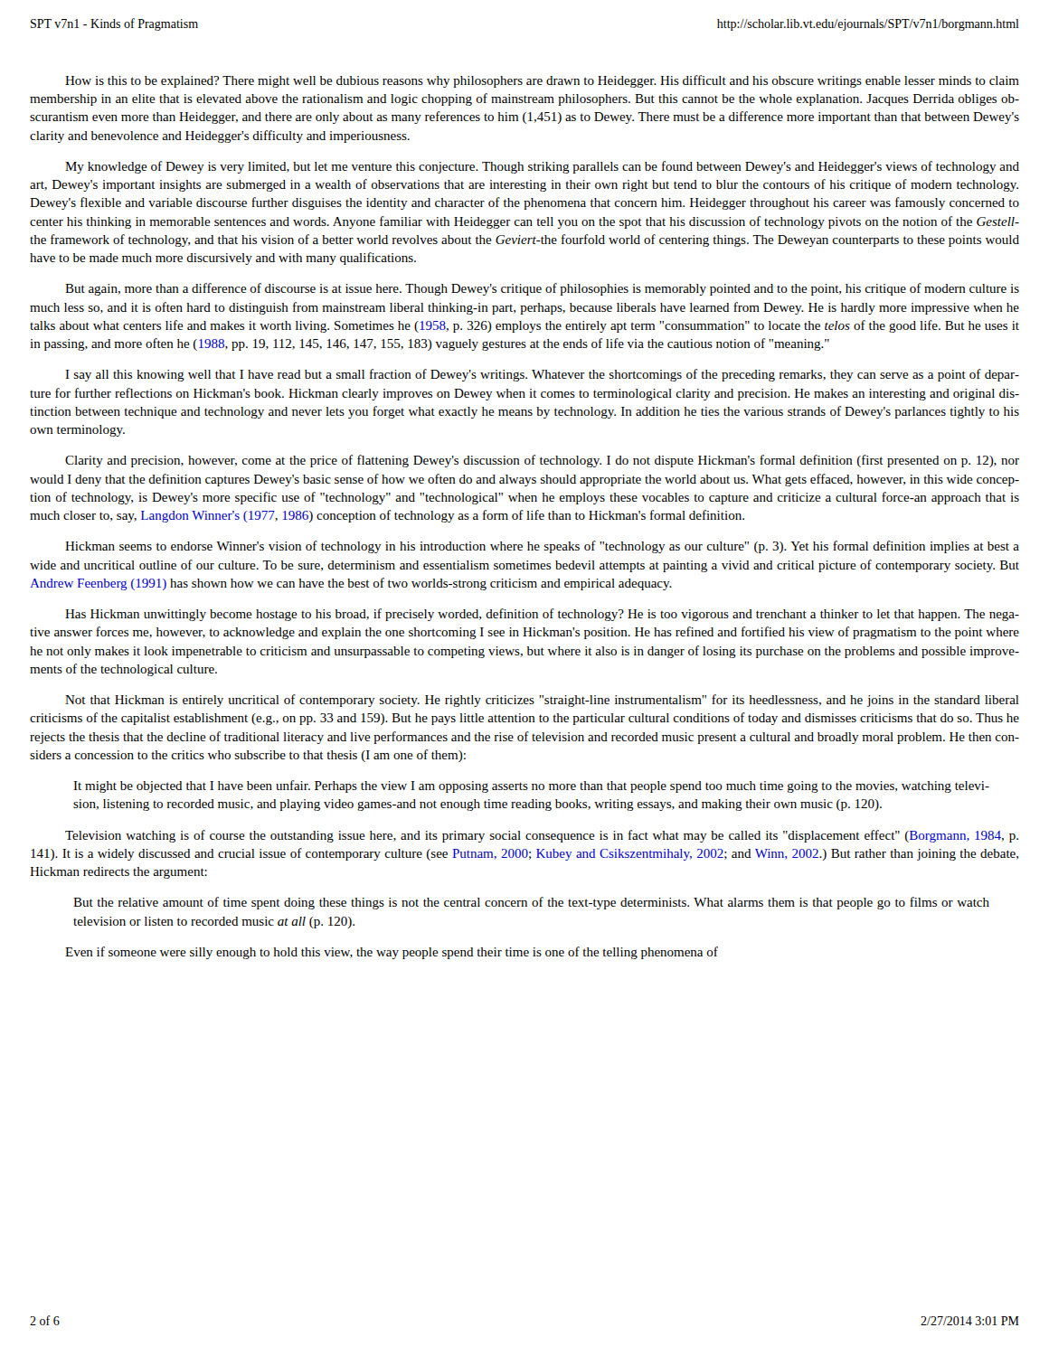SPT v7n1 - Kinds of Pragmatism http://scholar.lib.vt.edu/ejournals/SPT/v7n1/borgmann.html
How is this to be explained? There might well be dubious reasons why philosophers are drawn to Heidegger. His difficult and his obscure writings enable lesser minds to claim membership in an elite that is elevated above the rationalism and logic chopping of mainstream philosophers. But this cannot be the whole explanation. Jacques Derrida obliges obscurantism even more than Heidegger, and there are only about as many references to him (1,451) as to Dewey. There must be a difference more important than that between Dewey's clarity and benevolence and Heidegger's difficulty and imperiousness.
My knowledge of Dewey is very limited, but let me venture this conjecture. Though striking parallels can be found between Dewey's and Heidegger's views of technology and art, Dewey's important insights are submerged in a wealth of observations that are interesting in their own right but tend to blur the contours of his critique of modern technology. Dewey's flexible and variable discourse further disguises the identity and character of the phenomena that concern him. Heidegger throughout his career was famously concerned to center his thinking in memorable sentences and words. Anyone familiar with Heidegger can tell you on the spot that his discussion of technology pivots on the notion of the Gestell-the framework of technology, and that his vision of a better world revolves about the Geviert-the fourfold world of centering things. The Deweyan counterparts to these points would have to be made much more discursively and with many qualifications.
But again, more than a difference of discourse is at issue here. Though Dewey's critique of philosophies is memorably pointed and to the point, his critique of modern culture is much less so, and it is often hard to distinguish from mainstream liberal thinking-in part, perhaps, because liberals have learned from Dewey. He is hardly more impressive when he talks about what centers life and makes it worth living. Sometimes he (1958, p. 326) employs the entirely apt term "consummation" to locate the telos of the good life. But he uses it in passing, and more often he (1988, pp. 19, 112, 145, 146, 147, 155, 183) vaguely gestures at the ends of life via the cautious notion of "meaning."
I say all this knowing well that I have read but a small fraction of Dewey's writings. Whatever the shortcomings of the preceding remarks, they can serve as a point of departure for further reflections on Hickman's book. Hickman clearly improves on Dewey when it comes to terminological clarity and precision. He makes an interesting and original distinction between technique and technology and never lets you forget what exactly he means by technology. In addition he ties the various strands of Dewey's parlances tightly to his own terminology.
Clarity and precision, however, come at the price of flattening Dewey's discussion of technology. I do not dispute Hickman's formal definition (first presented on p. 12), nor would I deny that the definition captures Dewey's basic sense of how we often do and always should appropriate the world about us. What gets effaced, however, in this wide conception of technology, is Dewey's more specific use of "technology" and "technological" when he employs these vocables to capture and criticize a cultural force-an approach that is much closer to, say, Langdon Winner's (1977, 1986) conception of technology as a form of life than to Hickman's formal definition.
Hickman seems to endorse Winner's vision of technology in his introduction where he speaks of "technology as our culture" (p. 3). Yet his formal definition implies at best a wide and uncritical outline of our culture. To be sure, determinism and essentialism sometimes bedevil attempts at painting a vivid and critical picture of contemporary society. But Andrew Feenberg (1991) has shown how we can have the best of two worlds-strong criticism and empirical adequacy.
Has Hickman unwittingly become hostage to his broad, if precisely worded, definition of technology? He is too vigorous and trenchant a thinker to let that happen. The negative answer forces me, however, to acknowledge and explain the one shortcoming I see in Hickman's position. He has refined and fortified his view of pragmatism to the point where he not only makes it look impenetrable to criticism and unsurpassable to competing views, but where it also is in danger of losing its purchase on the problems and possible improvements of the technological culture.
Not that Hickman is entirely uncritical of contemporary society. He rightly criticizes "straight-line instrumentalism" for its heedlessness, and he joins in the standard liberal criticisms of the capitalist establishment (e.g., on pp. 33 and 159). But he pays little attention to the particular cultural conditions of today and dismisses criticisms that do so. Thus he rejects the thesis that the decline of traditional literacy and live performances and the rise of television and recorded music present a cultural and broadly moral problem. He then considers a concession to the critics who subscribe to that thesis (I am one of them):
It might be objected that I have been unfair. Perhaps the view I am opposing asserts no more than that people spend too much time going to the movies, watching television, listening to recorded music, and playing video games-and not enough time reading books, writing essays, and making their own music (p. 120).
Television watching is of course the outstanding issue here, and its primary social consequence is in fact what may be called its "displacement effect" (Borgmann, 1984, p. 141). It is a widely discussed and crucial issue of contemporary culture (see Putnam, 2000; Kubey and Csikszentmihaly, 2002; and Winn, 2002.) But rather than joining the debate, Hickman redirects the argument:
But the relative amount of time spent doing these things is not the central concern of the text-type determinists. What alarms them is that people go to films or watch television or listen to recorded music at all (p. 120).
Even if someone were silly enough to hold this view, the way people spend their time is one of the telling phenomena of
2 of 6 2/27/2014 3:01 PM